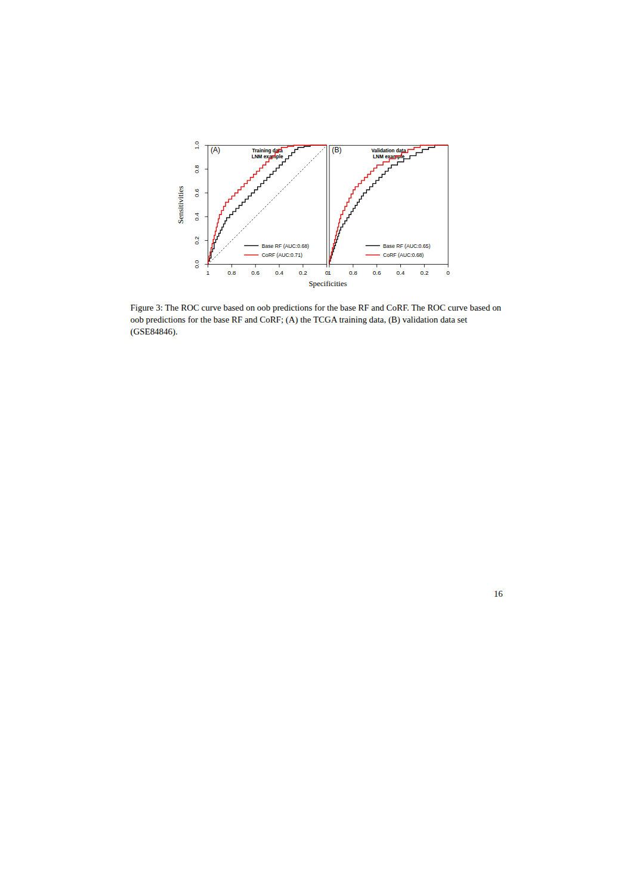ROC curves based on out-of-bag predictions for the base RF and CoRF Panel A shows TCGA training data with base RF AUC 0.68 and CoRF AUC 0.71. Panel B shows validation data GSE84846 with base RF AUC 0.65 and CoRF AUC 0.68. Sensitivities 0.0 0.2 0.4 0.6 0.8 1.0 (A) Training data LNM example 1 0.8 0.6 0.4 0.2 0 Base RF (AUC:0.68) CoRF (AUC:0.71) (B) Validation data LNM example 1 0.8 0.6 0.4 0.2 0 Base RF (AUC:0.65) CoRF (AUC:0.68) Specificities
Figure 3: The ROC curve based on oob predictions for the base RF and CoRF. The ROC curve based on oob predictions for the base RF and CoRF; (A) the TCGA training data, (B) validation data set (GSE84846).
16